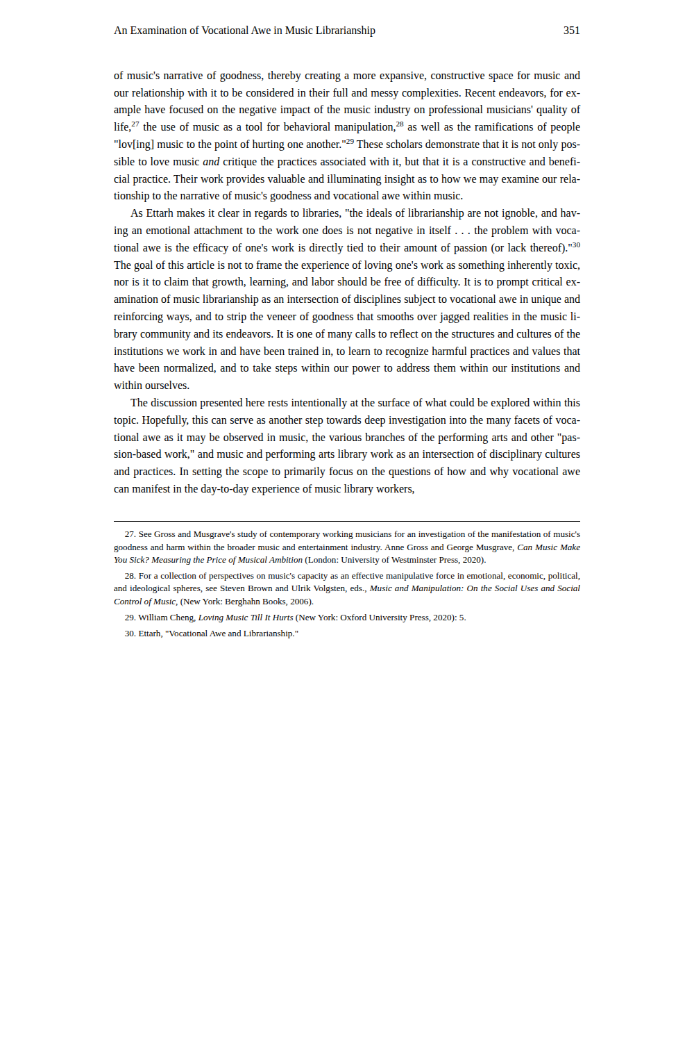An Examination of Vocational Awe in Music Librarianship 351
of music's narrative of goodness, thereby creating a more expansive, constructive space for music and our relationship with it to be considered in their full and messy complexities. Recent endeavors, for example have focused on the negative impact of the music industry on professional musicians' quality of life,27 the use of music as a tool for behavioral manipulation,28 as well as the ramifications of people "lov[ing] music to the point of hurting one another."29 These scholars demonstrate that it is not only possible to love music and critique the practices associated with it, but that it is a constructive and beneficial practice. Their work provides valuable and illuminating insight as to how we may examine our relationship to the narrative of music's goodness and vocational awe within music.
As Ettarh makes it clear in regards to libraries, "the ideals of librarianship are not ignoble, and having an emotional attachment to the work one does is not negative in itself . . . the problem with vocational awe is the efficacy of one's work is directly tied to their amount of passion (or lack thereof)."30 The goal of this article is not to frame the experience of loving one's work as something inherently toxic, nor is it to claim that growth, learning, and labor should be free of difficulty. It is to prompt critical examination of music librarianship as an intersection of disciplines subject to vocational awe in unique and reinforcing ways, and to strip the veneer of goodness that smooths over jagged realities in the music library community and its endeavors. It is one of many calls to reflect on the structures and cultures of the institutions we work in and have been trained in, to learn to recognize harmful practices and values that have been normalized, and to take steps within our power to address them within our institutions and within ourselves.
The discussion presented here rests intentionally at the surface of what could be explored within this topic. Hopefully, this can serve as another step towards deep investigation into the many facets of vocational awe as it may be observed in music, the various branches of the performing arts and other "passion-based work," and music and performing arts library work as an intersection of disciplinary cultures and practices. In setting the scope to primarily focus on the questions of how and why vocational awe can manifest in the day-to-day experience of music library workers,
27. See Gross and Musgrave's study of contemporary working musicians for an investigation of the manifestation of music's goodness and harm within the broader music and entertainment industry. Anne Gross and George Musgrave, Can Music Make You Sick? Measuring the Price of Musical Ambition (London: University of Westminster Press, 2020).
28. For a collection of perspectives on music's capacity as an effective manipulative force in emotional, economic, political, and ideological spheres, see Steven Brown and Ulrik Volgsten, eds., Music and Manipulation: On the Social Uses and Social Control of Music, (New York: Berghahn Books, 2006).
29. William Cheng, Loving Music Till It Hurts (New York: Oxford University Press, 2020): 5.
30. Ettarh, "Vocational Awe and Librarianship."